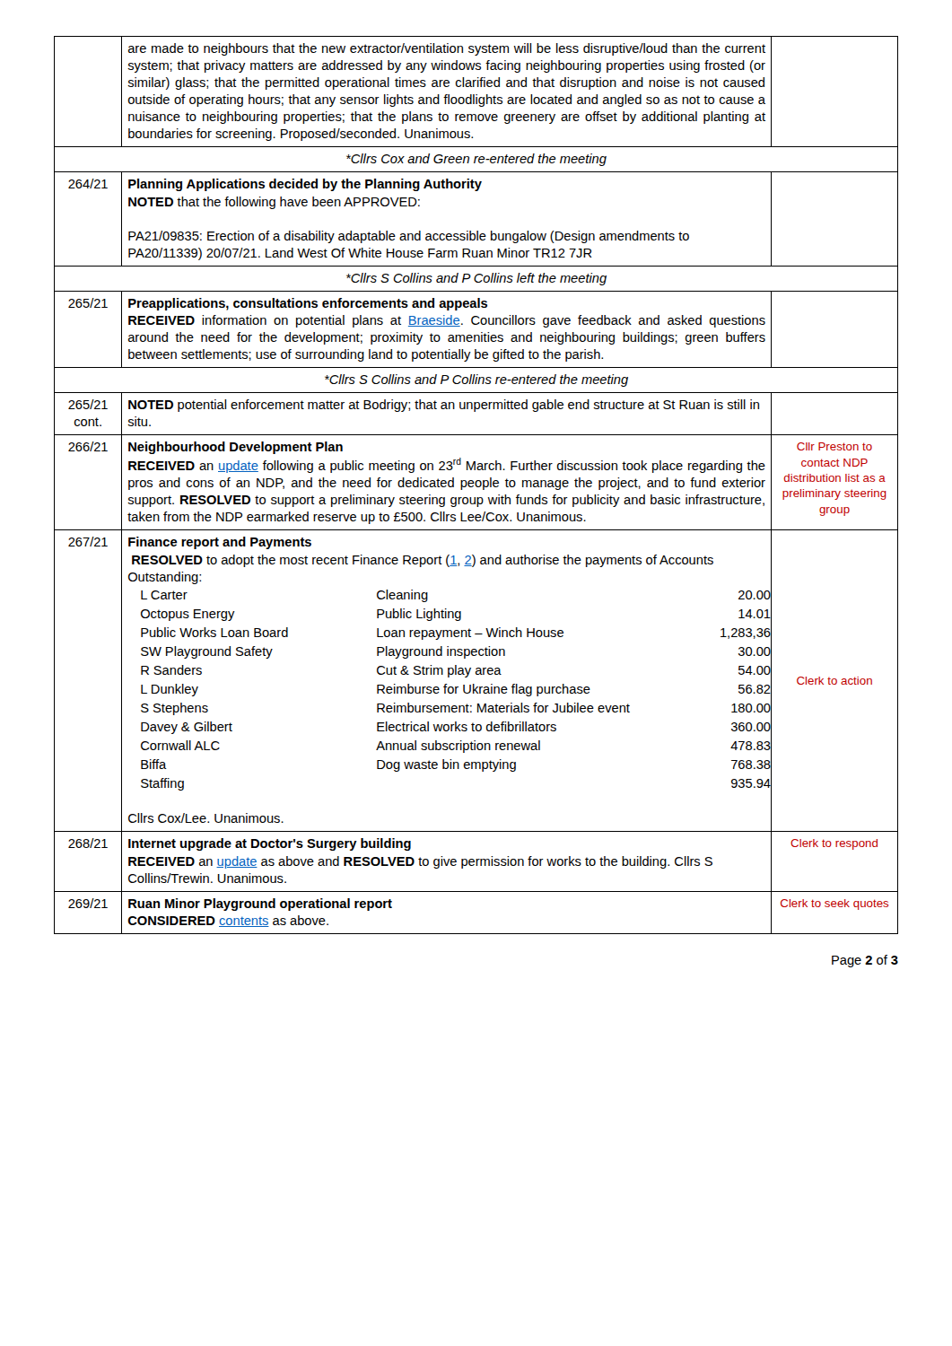| | are made to neighbours that the new extractor/ventilation system will be less disruptive/loud than the current system; that privacy matters are addressed by any windows facing neighbouring properties using frosted (or similar) glass; that the permitted operational times are clarified and that disruption and noise is not caused outside of operating hours; that any sensor lights and floodlights are located and angled so as not to cause a nuisance to neighbouring properties; that the plans to remove greenery are offset by additional planting at boundaries for screening. Proposed/seconded. Unanimous. | |
| *Cllrs Cox and Green re-entered the meeting |
| 264/21 | Planning Applications decided by the Planning Authority NOTED that the following have been APPROVED: PA21/09835: Erection of a disability adaptable and accessible bungalow (Design amendments to PA20/11339) 20/07/21. Land West Of White House Farm Ruan Minor TR12 7JR | |
| *Cllrs S Collins and P Collins left the meeting |
| 265/21 | Preapplications, consultations enforcements and appeals RECEIVED information on potential plans at Braeside . Councillors gave feedback and asked questions around the need for the development; proximity to amenities and neighbouring buildings; green buffers between settlements; use of surrounding land to potentially be gifted to the parish. | |
| *Cllrs S Collins and P Collins re-entered the meeting |
| 265/21 cont. | NOTED potential enforcement matter at Bodrigy; that an unpermitted gable end structure at St Ruan is still in situ. | |
| 266/21 | Neighbourhood Development Plan RECEIVED an update following a public meeting on 23 rd March. Further discussion took place regarding the pros and cons of an NDP, and the need for dedicated people to manage the project, and to fund exterior support. RESOLVED to support a preliminary steering group with funds for publicity and basic infrastructure, taken from the NDP earmarked reserve up to £500. Cllrs Lee/Cox. Unanimous. | Cllr Preston to contact NDP distribution list as a preliminary steering group |
| 267/21 | Finance report and Payments RESOLVED to adopt the most recent Finance Report ( 1 , 2 ) and authorise the payments of Accounts Outstanding: / L Carter / Cleaning / 20.00 / / Octopus Energy / Public Lighting / 14.01 / / Public Works Loan Board / Loan repayment – Winch House / 1,283,36 / / SW Playground Safety / Playground inspection / 30.00 / / R Sanders / Cut & Strim play area / 54.00 / / L Dunkley / Reimburse for Ukraine flag purchase / 56.82 / / S Stephens / Reimbursement: Materials for Jubilee event / 180.00 / / Davey & Gilbert / Electrical works to defibrillators / 360.00 / / Cornwall ALC / Annual subscription renewal / 478.83 / / Biffa / Dog waste bin emptying / 768.38 / / Staffing / / 935.94 / Cllrs Cox/Lee. Unanimous. | Clerk to action |
| 268/21 | Internet upgrade at Doctor's Surgery building RECEIVED an update as above and RESOLVED to give permission for works to the building. Cllrs S Collins/Trewin. Unanimous. | Clerk to respond |
| 269/21 | Ruan Minor Playground operational report CONSIDERED contents as above. | Clerk to seek quotes |
Page 2 of 3